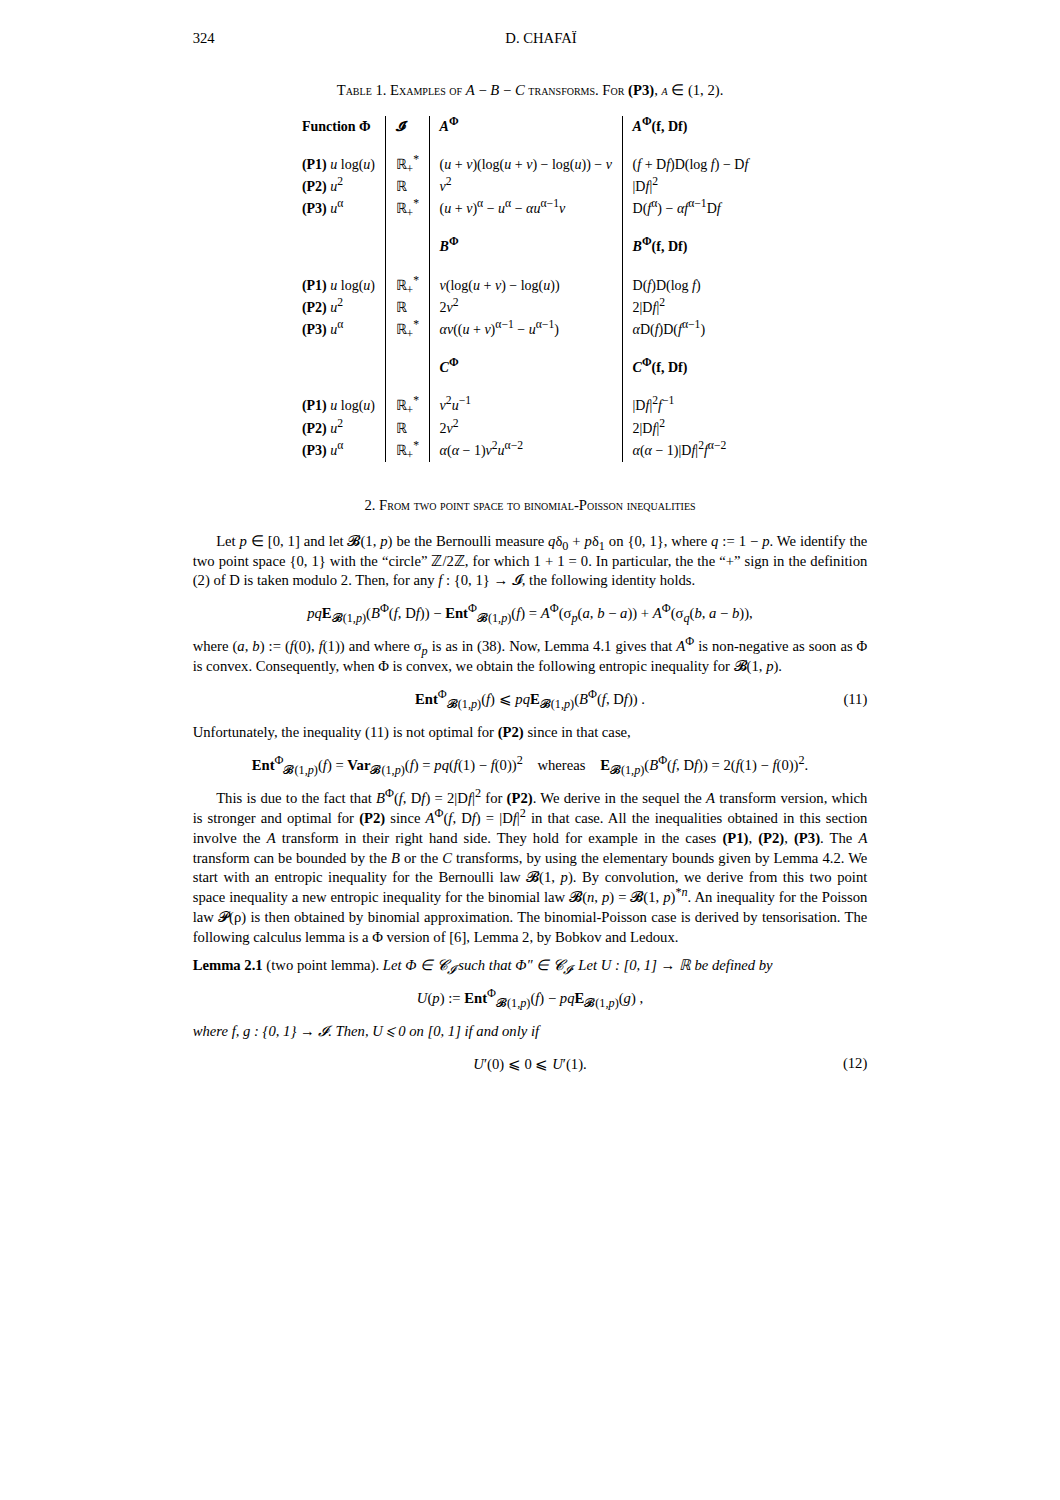324 D. CHAFAÏ
Table 1. Examples of A − B − C transforms. For (P3), α ∈ (1, 2).
| Function Φ | 𝓘 | A Φ | A Φ ( f , D f ) |
| --- | --- | --- | --- |
| (P1) u log( u ) | ℝ + * | ( u + v )(log( u + v ) − log( u )) − v | ( f + D f )D(log f ) − D f |
| (P2) u 2 | ℝ | v 2 | /D f / 2 |
| (P3) u α | ℝ + * | ( u + v ) α − u α − αu α−1 v | D( f α ) − αf α−1 D f |
| | | B Φ | B Φ ( f , D f ) |
| (P1) u log( u ) | ℝ + * | v (log( u + v ) − log( u )) | D( f )D(log f ) |
| (P2) u 2 | ℝ | 2 v 2 | 2/D f / 2 |
| (P3) u α | ℝ + * | αv (( u + v ) α−1 − u α−1 ) | α D( f )D( f α−1 ) |
| | | C Φ | C Φ ( f , D f ) |
| (P1) u log( u ) | ℝ + * | v 2 u −1 | /D f / 2 f −1 |
| (P2) u 2 | ℝ | 2 v 2 | 2/D f / 2 |
| (P3) u α | ℝ + * | α ( α − 1) v 2 u α−2 | α ( α − 1)/D f / 2 f α−2 |
2. From two point space to binomial-Poisson inequalities
Let p ∈ [0, 1] and let 𝓑(1, p) be the Bernoulli measure qδ0 + pδ1 on {0, 1}, where q := 1 − p. We identify the two point space {0, 1} with the “circle” ℤ/2ℤ, for which 1 + 1 = 0. In particular, the the “+” sign in the definition (2) of D is taken modulo 2. Then, for any f : {0, 1} → 𝓘, the following identity holds.
pq E𝓑(1,p)(BΦ(f, Df)) − EntΦ𝓑(1,p)(f) = AΦ(σp(a, b − a)) + AΦ(σq(b, a − b)),
where (a, b) := (f(0), f(1)) and where σp is as in (38). Now, Lemma 4.1 gives that AΦ is non-negative as soon as Φ is convex. Consequently, when Φ is convex, we obtain the following entropic inequality for 𝓑(1, p).
EntΦ𝓑(1,p)(f) ⩽ pq E𝓑(1,p)(BΦ(f, Df)) . (11)
Unfortunately, the inequality (11) is not optimal for (P2) since in that case,
EntΦ𝓑(1,p)(f) = Var𝓑(1,p)(f) = pq(f(1) − f(0))2 whereas E𝓑(1,p)(BΦ(f, Df)) = 2(f(1) − f(0))2.
This is due to the fact that BΦ(f, Df) = 2|Df|2 for (P2). We derive in the sequel the A transform version, which is stronger and optimal for (P2) since AΦ(f, Df) = |Df|2 in that case. All the inequalities obtained in this section involve the A transform in their right hand side. They hold for example in the cases (P1), (P2), (P3). The A transform can be bounded by the B or the C transforms, by using the elementary bounds given by Lemma 4.2. We start with an entropic inequality for the Bernoulli law 𝓑(1, p). By convolution, we derive from this two point space inequality a new entropic inequality for the binomial law 𝓑(n, p) = 𝓑(1, p)*n. An inequality for the Poisson law 𝓟(ρ) is then obtained by binomial approximation. The binomial-Poisson case is derived by tensorisation. The following calculus lemma is a Φ version of [6], Lemma 2, by Bobkov and Ledoux.
Lemma 2.1 (two point lemma). Let Φ ∈ 𝓒𝓘 such that Φ″ ∈ 𝓒𝓘. Let U : [0, 1] → ℝ be defined by
U(p) := EntΦ𝓑(1,p)(f) − pq E𝓑(1,p)(g) ,
where f, g : {0, 1} → 𝓘. Then, U ⩽ 0 on [0, 1] if and only if
U′(0) ⩽ 0 ⩽ U′(1). (12)